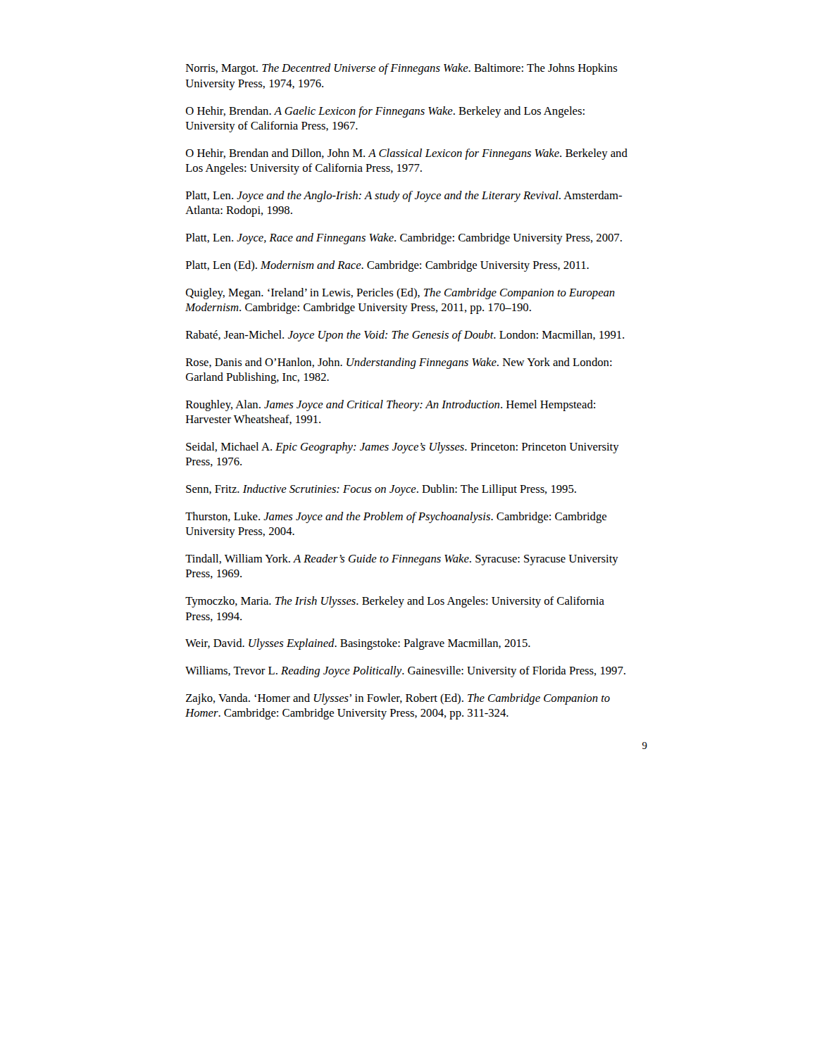Norris, Margot. The Decentred Universe of Finnegans Wake. Baltimore: The Johns Hopkins University Press, 1974, 1976.
O Hehir, Brendan. A Gaelic Lexicon for Finnegans Wake. Berkeley and Los Angeles: University of California Press, 1967.
O Hehir, Brendan and Dillon, John M. A Classical Lexicon for Finnegans Wake. Berkeley and Los Angeles: University of California Press, 1977.
Platt, Len. Joyce and the Anglo-Irish: A study of Joyce and the Literary Revival. Amsterdam- Atlanta: Rodopi, 1998.
Platt, Len. Joyce, Race and Finnegans Wake. Cambridge: Cambridge University Press, 2007.
Platt, Len (Ed). Modernism and Race. Cambridge: Cambridge University Press, 2011.
Quigley, Megan. ‘Ireland’ in Lewis, Pericles (Ed), The Cambridge Companion to European Modernism. Cambridge: Cambridge University Press, 2011, pp. 170–190.
Rabaté, Jean-Michel. Joyce Upon the Void: The Genesis of Doubt. London: Macmillan, 1991.
Rose, Danis and O’Hanlon, John. Understanding Finnegans Wake. New York and London: Garland Publishing, Inc, 1982.
Roughley, Alan. James Joyce and Critical Theory: An Introduction. Hemel Hempstead: Harvester Wheatsheaf, 1991.
Seidal, Michael A. Epic Geography: James Joyce’s Ulysses. Princeton: Princeton University Press, 1976.
Senn, Fritz. Inductive Scrutinies: Focus on Joyce. Dublin: The Lilliput Press, 1995.
Thurston, Luke. James Joyce and the Problem of Psychoanalysis. Cambridge: Cambridge University Press, 2004.
Tindall, William York. A Reader’s Guide to Finnegans Wake. Syracuse: Syracuse University Press, 1969.
Tymoczko, Maria. The Irish Ulysses. Berkeley and Los Angeles: University of California Press, 1994.
Weir, David. Ulysses Explained. Basingstoke: Palgrave Macmillan, 2015.
Williams, Trevor L. Reading Joyce Politically. Gainesville: University of Florida Press, 1997.
Zajko, Vanda. ‘Homer and Ulysses’ in Fowler, Robert (Ed). The Cambridge Companion to Homer. Cambridge: Cambridge University Press, 2004, pp. 311-324.
9